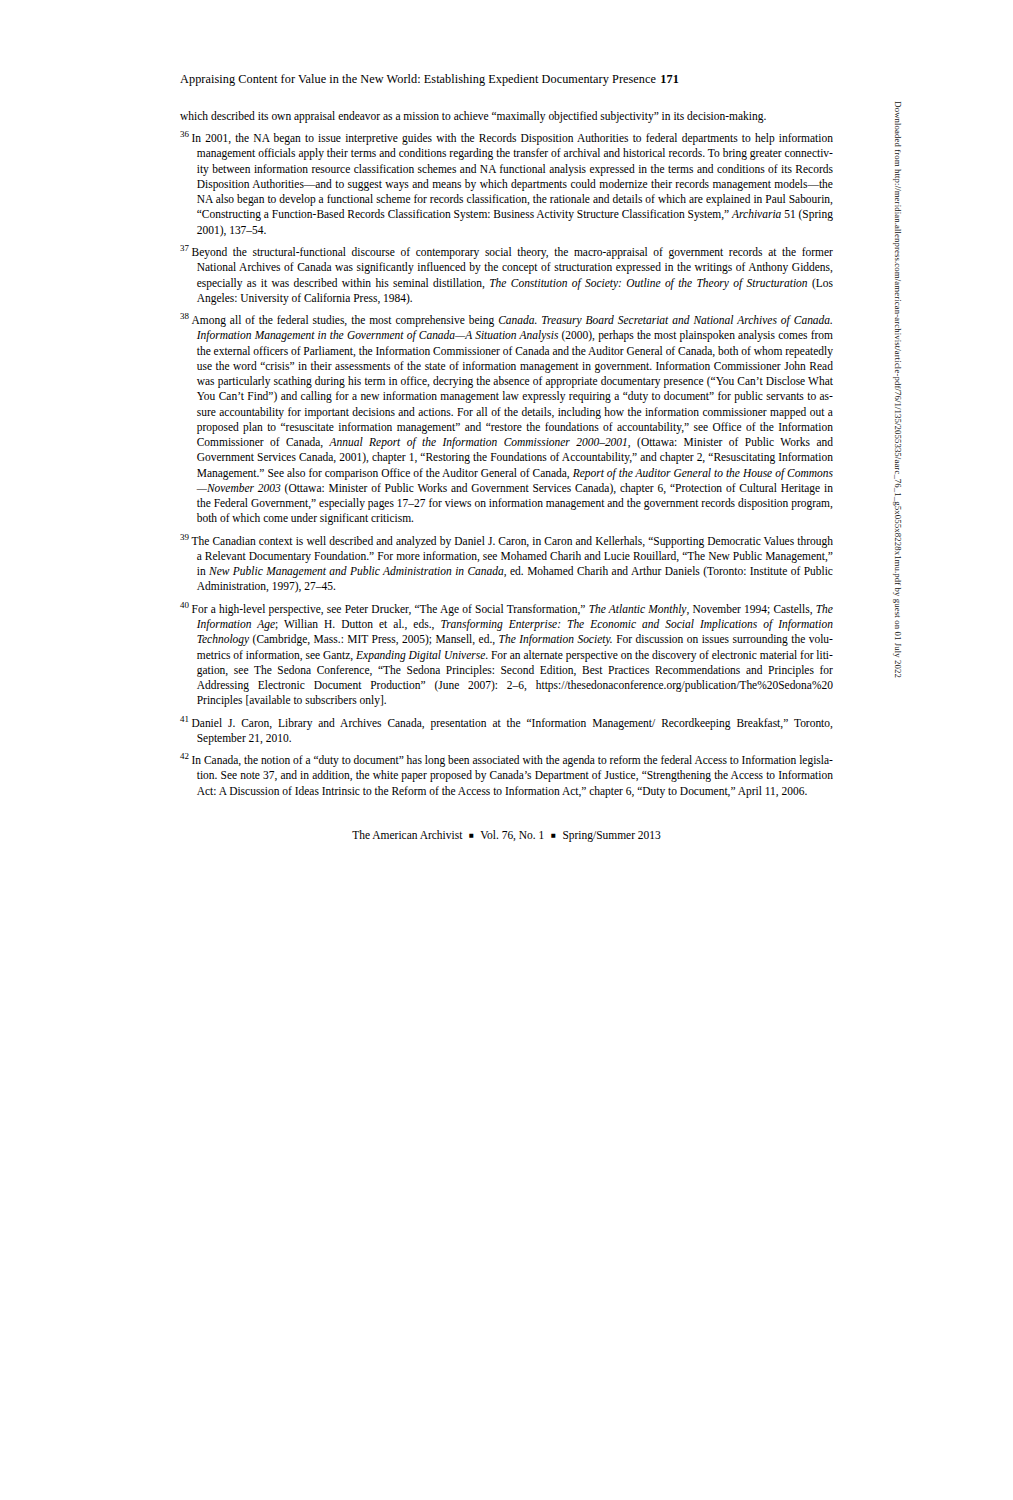Appraising Content for Value in the New World: Establishing Expedient Documentary Presence 171
Downloaded from http://meridian.allenpress.com/american-archivist/article-pdf/76/1/135/2055335/aarc_76_1_g5x055x8228x1mu.pdf by guest on 01 July 2022
which described its own appraisal endeavor as a mission to achieve “maximally objectified subjectivity” in its decision-making.
36In 2001, the NA began to issue interpretive guides with the Records Disposition Authorities to federal departments to help information management officials apply their terms and conditions regarding the transfer of archival and historical records. To bring greater connectivity between information resource classification schemes and NA functional analysis expressed in the terms and conditions of its Records Disposition Authorities—and to suggest ways and means by which departments could modernize their records management models—the NA also began to develop a functional scheme for records classification, the rationale and details of which are explained in Paul Sabourin, “Constructing a Function-Based Records Classification System: Business Activity Structure Classification System,” Archivaria 51 (Spring 2001), 137–54.
37Beyond the structural-functional discourse of contemporary social theory, the macro-appraisal of government records at the former National Archives of Canada was significantly influenced by the concept of structuration expressed in the writings of Anthony Giddens, especially as it was described within his seminal distillation, The Constitution of Society: Outline of the Theory of Structuration (Los Angeles: University of California Press, 1984).
38Among all of the federal studies, the most comprehensive being Canada. Treasury Board Secretariat and National Archives of Canada. Information Management in the Government of Canada—A Situation Analysis (2000), perhaps the most plainspoken analysis comes from the external officers of Parliament, the Information Commissioner of Canada and the Auditor General of Canada, both of whom repeatedly use the word “crisis” in their assessments of the state of information management in government. Information Commissioner John Read was particularly scathing during his term in office, decrying the absence of appropriate documentary presence (“You Can’t Disclose What You Can’t Find”) and calling for a new information management law expressly requiring a “duty to document” for public servants to assure accountability for important decisions and actions. For all of the details, including how the information commissioner mapped out a proposed plan to “resuscitate information management” and “restore the foundations of accountability,” see Office of the Information Commissioner of Canada, Annual Report of the Information Commissioner 2000–2001, (Ottawa: Minister of Public Works and Government Services Canada, 2001), chapter 1, “Restoring the Foundations of Accountability,” and chapter 2, “Resuscitating Information Management.” See also for comparison Office of the Auditor General of Canada, Report of the Auditor General to the House of Commons—November 2003 (Ottawa: Minister of Public Works and Government Services Canada), chapter 6, “Protection of Cultural Heritage in the Federal Government,” especially pages 17–27 for views on information management and the government records disposition program, both of which come under significant criticism.
39The Canadian context is well described and analyzed by Daniel J. Caron, in Caron and Kellerhals, “Supporting Democratic Values through a Relevant Documentary Foundation.” For more information, see Mohamed Charih and Lucie Rouillard, “The New Public Management,” in New Public Management and Public Administration in Canada, ed. Mohamed Charih and Arthur Daniels (Toronto: Institute of Public Administration, 1997), 27–45.
40For a high-level perspective, see Peter Drucker, “The Age of Social Transformation,” The Atlantic Monthly, November 1994; Castells, The Information Age; Willian H. Dutton et al., eds., Transforming Enterprise: The Economic and Social Implications of Information Technology (Cambridge, Mass.: MIT Press, 2005); Mansell, ed., The Information Society. For discussion on issues surrounding the volumetrics of information, see Gantz, Expanding Digital Universe. For an alternate perspective on the discovery of electronic material for litigation, see The Sedona Conference, “The Sedona Principles: Second Edition, Best Practices Recommendations and Principles for Addressing Electronic Document Production” (June 2007): 2–6, https://thesedonaconference.org/publication/The%20Sedona%20 Principles [available to subscribers only].
41Daniel J. Caron, Library and Archives Canada, presentation at the “Information Management/ Recordkeeping Breakfast,” Toronto, September 21, 2010.
42In Canada, the notion of a “duty to document” has long been associated with the agenda to reform the federal Access to Information legislation. See note 37, and in addition, the white paper proposed by Canada’s Department of Justice, “Strengthening the Access to Information Act: A Discussion of Ideas Intrinsic to the Reform of the Access to Information Act,” chapter 6, “Duty to Document,” April 11, 2006.
The American Archivist ■ Vol. 76, No. 1 ■ Spring/Summer 2013